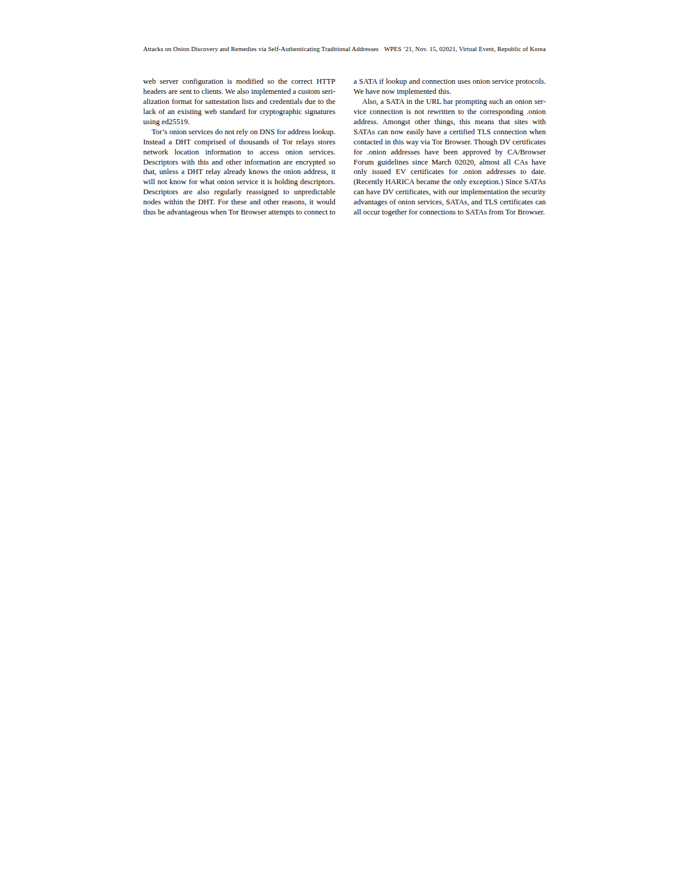Attacks on Onion Discovery and Remedies via Self-Authenticating Traditional Addresses
WPES ’21, Nov. 15, 02021, Virtual Event, Republic of Korea
web server configuration is modified so the correct HTTP headers are sent to clients. We also implemented a custom serialization format for sattestation lists and credentials due to the lack of an existing web standard for cryptographic signatures using ed25519.
Tor’s onion services do not rely on DNS for address lookup. Instead a DHT comprised of thousands of Tor relays stores network location information to access onion services. Descriptors with this and other information are encrypted so that, unless a DHT relay already knows the onion address, it will not know for what onion service it is holding descriptors. Descriptors are also regularly reassigned to unpredictable nodes within the DHT. For these and other reasons, it would thus be advantageous when Tor Browser attempts to connect to a SATA if lookup and connection uses onion service protocols. We have now implemented this.
Also, a SATA in the URL bar prompting such an onion service connection is not rewritten to the corresponding .onion address. Amongst other things, this means that sites with SATAs can now easily have a certified TLS connection when contacted in this way via Tor Browser. Though DV certificates for .onion addresses have been approved by CA/Browser Forum guidelines since March 02020, almost all CAs have only issued EV certificates for .onion addresses to date. (Recently HARICA became the only exception.) Since SATAs can have DV certificates, with our implementation the security advantages of onion services, SATAs, and TLS certificates can all occur together for connections to SATAs from Tor Browser.